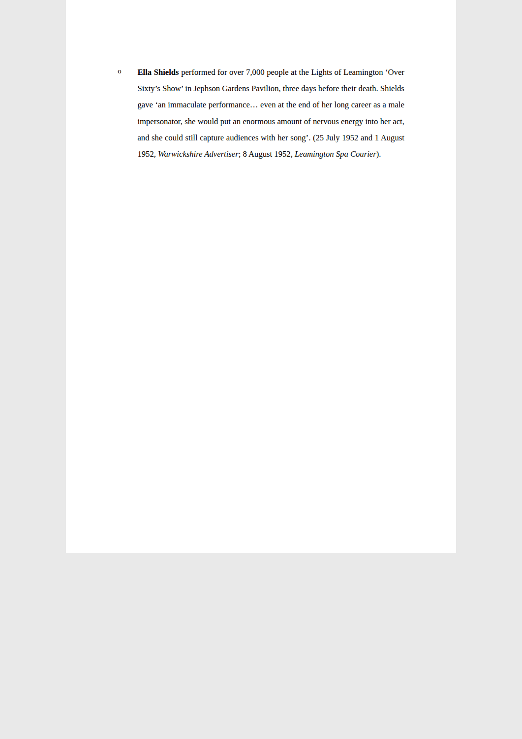Ella Shields performed for over 7,000 people at the Lights of Leamington ‘Over Sixty’s Show’ in Jephson Gardens Pavilion, three days before their death. Shields gave ‘an immaculate performance… even at the end of her long career as a male impersonator, she would put an enormous amount of nervous energy into her act, and she could still capture audiences with her song’. (25 July 1952 and 1 August 1952, Warwickshire Advertiser; 8 August 1952, Leamington Spa Courier).